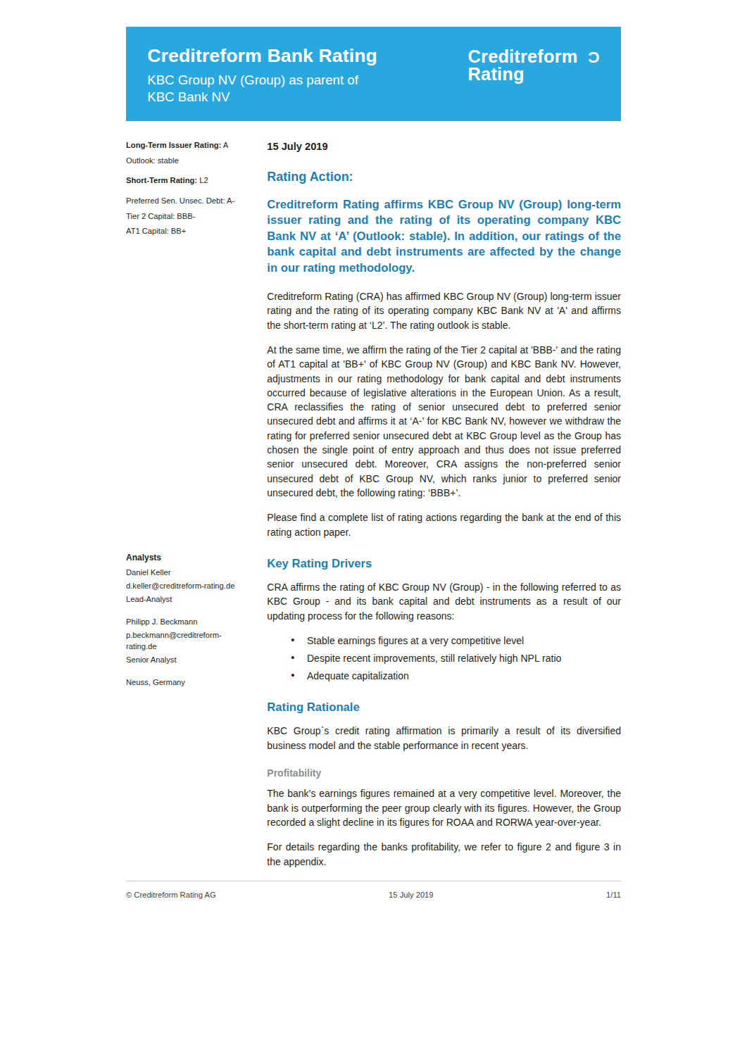Creditreform Bank Rating
KBC Group NV (Group) as parent of
KBC Bank NV
Creditreform C
Rating
Long-Term Issuer Rating: A
Outlook: stable
Short-Term Rating: L2
Preferred Sen. Unsec. Debt: A-
Tier 2 Capital: BBB-
AT1 Capital: BB+
Analysts
Daniel Keller
d.keller@creditreform-rating.de
Lead-Analyst
Philipp J. Beckmann
p.beckmann@creditreform-rating.de
Senior Analyst
Neuss, Germany
15 July 2019
Rating Action:
Creditreform Rating affirms KBC Group NV (Group) long-term issuer rating and the rating of its operating company KBC Bank NV at ‘A’ (Outlook: stable). In addition, our ratings of the bank capital and debt instruments are affected by the change in our rating methodology.
Creditreform Rating (CRA) has affirmed KBC Group NV (Group) long-term issuer rating and the rating of its operating company KBC Bank NV at 'A' and affirms the short-term rating at ‘L2’. The rating outlook is stable.
At the same time, we affirm the rating of the Tier 2 capital at 'BBB-' and the rating of AT1 capital at 'BB+' of KBC Group NV (Group) and KBC Bank NV. However, adjustments in our rating methodology for bank capital and debt instruments occurred because of legislative alterations in the European Union. As a result, CRA reclassifies the rating of senior unsecured debt to preferred senior unsecured debt and affirms it at ‘A-’ for KBC Bank NV, however we withdraw the rating for preferred senior unsecured debt at KBC Group level as the Group has chosen the single point of entry approach and thus does not issue preferred senior unsecured debt. Moreover, CRA assigns the non-preferred senior unsecured debt of KBC Group NV, which ranks junior to preferred senior unsecured debt, the following rating: ‘BBB+’.
Please find a complete list of rating actions regarding the bank at the end of this rating action paper.
Key Rating Drivers
CRA affirms the rating of KBC Group NV (Group) - in the following referred to as KBC Group - and its bank capital and debt instruments as a result of our updating process for the following reasons:
Stable earnings figures at a very competitive level
Despite recent improvements, still relatively high NPL ratio
Adequate capitalization
Rating Rationale
KBC Group`s credit rating affirmation is primarily a result of its diversified business model and the stable performance in recent years.
Profitability
The bank’s earnings figures remained at a very competitive level. Moreover, the bank is outperforming the peer group clearly with its figures. However, the Group recorded a slight decline in its figures for ROAA and RORWA year-over-year.
For details regarding the banks profitability, we refer to figure 2 and figure 3 in the appendix.
© Creditreform Rating AG
15 July 2019
1/11